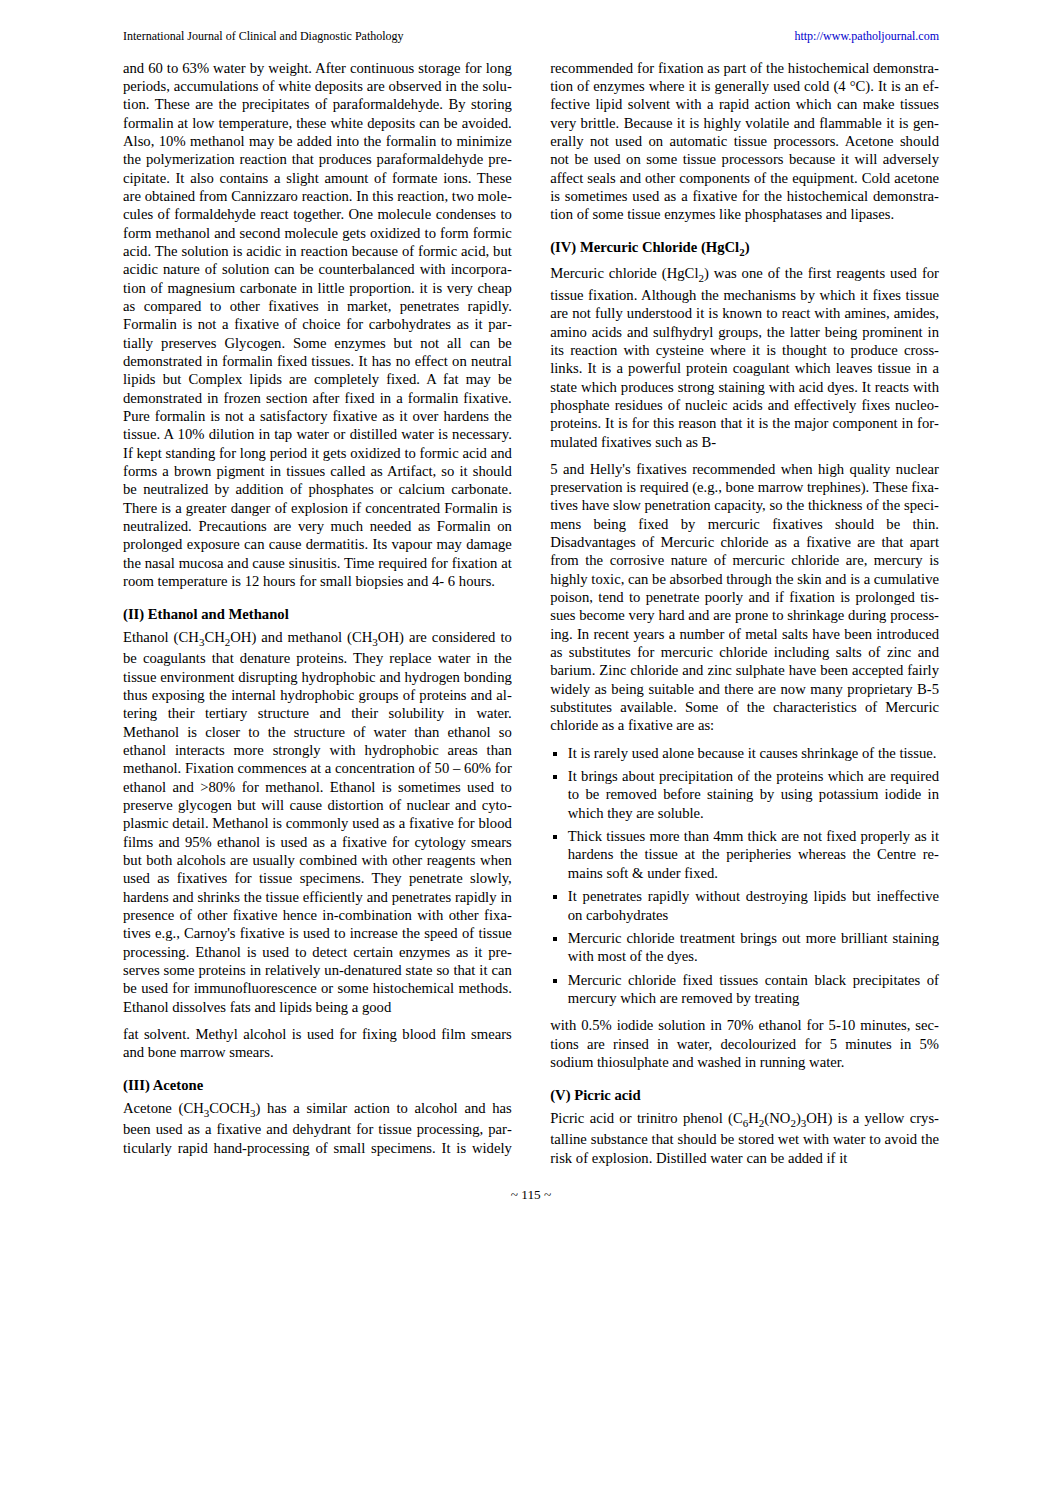International Journal of Clinical and Diagnostic Pathology http://www.patholjournal.com
and 60 to 63% water by weight. After continuous storage for long periods, accumulations of white deposits are observed in the solution. These are the precipitates of paraformaldehyde. By storing formalin at low temperature, these white deposits can be avoided. Also, 10% methanol may be added into the formalin to minimize the polymerization reaction that produces paraformaldehyde precipitate. It also contains a slight amount of formate ions. These are obtained from Cannizzaro reaction. In this reaction, two molecules of formaldehyde react together. One molecule condenses to form methanol and second molecule gets oxidized to form formic acid. The solution is acidic in reaction because of formic acid, but acidic nature of solution can be counterbalanced with incorporation of magnesium carbonate in little proportion. it is very cheap as compared to other fixatives in market, penetrates rapidly. Formalin is not a fixative of choice for carbohydrates as it partially preserves Glycogen. Some enzymes but not all can be demonstrated in formalin fixed tissues. It has no effect on neutral lipids but Complex lipids are completely fixed. A fat may be demonstrated in frozen section after fixed in a formalin fixative. Pure formalin is not a satisfactory fixative as it over hardens the tissue. A 10% dilution in tap water or distilled water is necessary. If kept standing for long period it gets oxidized to formic acid and forms a brown pigment in tissues called as Artifact, so it should be neutralized by addition of phosphates or calcium carbonate. There is a greater danger of explosion if concentrated Formalin is neutralized. Precautions are very much needed as Formalin on prolonged exposure can cause dermatitis. Its vapour may damage the nasal mucosa and cause sinusitis. Time required for fixation at room temperature is 12 hours for small biopsies and 4- 6 hours.
(II) Ethanol and Methanol
Ethanol (CH3CH2OH) and methanol (CH3OH) are considered to be coagulants that denature proteins. They replace water in the tissue environment disrupting hydrophobic and hydrogen bonding thus exposing the internal hydrophobic groups of proteins and altering their tertiary structure and their solubility in water. Methanol is closer to the structure of water than ethanol so ethanol interacts more strongly with hydrophobic areas than methanol. Fixation commences at a concentration of 50 – 60% for ethanol and >80% for methanol. Ethanol is sometimes used to preserve glycogen but will cause distortion of nuclear and cytoplasmic detail. Methanol is commonly used as a fixative for blood films and 95% ethanol is used as a fixative for cytology smears but both alcohols are usually combined with other reagents when used as fixatives for tissue specimens. They penetrate slowly, hardens and shrinks the tissue efficiently and penetrates rapidly in presence of other fixative hence in-combination with other fixatives e.g., Carnoy's fixative is used to increase the speed of tissue processing. Ethanol is used to detect certain enzymes as it preserves some proteins in relatively un-denatured state so that it can be used for immunofluorescence or some histochemical methods. Ethanol dissolves fats and lipids being a good
fat solvent. Methyl alcohol is used for fixing blood film smears and bone marrow smears.
(III) Acetone
Acetone (CH3COCH3) has a similar action to alcohol and has been used as a fixative and dehydrant for tissue processing, particularly rapid hand-processing of small specimens. It is widely recommended for fixation as part of the histochemical demonstration of enzymes where it is generally used cold (4 °C). It is an effective lipid solvent with a rapid action which can make tissues very brittle. Because it is highly volatile and flammable it is generally not used on automatic tissue processors. Acetone should not be used on some tissue processors because it will adversely affect seals and other components of the equipment. Cold acetone is sometimes used as a fixative for the histochemical demonstration of some tissue enzymes like phosphatases and lipases.
(IV) Mercuric Chloride (HgCl2)
Mercuric chloride (HgCl2) was one of the first reagents used for tissue fixation. Although the mechanisms by which it fixes tissue are not fully understood it is known to react with amines, amides, amino acids and sulfhydryl groups, the latter being prominent in its reaction with cysteine where it is thought to produce cross-links. It is a powerful protein coagulant which leaves tissue in a state which produces strong staining with acid dyes. It reacts with phosphate residues of nucleic acids and effectively fixes nucleoproteins. It is for this reason that it is the major component in formulated fixatives such as B-
5 and Helly's fixatives recommended when high quality nuclear preservation is required (e.g., bone marrow trephines). These fixatives have slow penetration capacity, so the thickness of the specimens being fixed by mercuric fixatives should be thin. Disadvantages of Mercuric chloride as a fixative are that apart from the corrosive nature of mercuric chloride are, mercury is highly toxic, can be absorbed through the skin and is a cumulative poison, tend to penetrate poorly and if fixation is prolonged tissues become very hard and are prone to shrinkage during processing. In recent years a number of metal salts have been introduced as substitutes for mercuric chloride including salts of zinc and barium. Zinc chloride and zinc sulphate have been accepted fairly widely as being suitable and there are now many proprietary B-5 substitutes available. Some of the characteristics of Mercuric chloride as a fixative are as:
It is rarely used alone because it causes shrinkage of the tissue.
It brings about precipitation of the proteins which are required to be removed before staining by using potassium iodide in which they are soluble.
Thick tissues more than 4mm thick are not fixed properly as it hardens the tissue at the peripheries whereas the Centre remains soft & under fixed.
It penetrates rapidly without destroying lipids but ineffective on carbohydrates
Mercuric chloride treatment brings out more brilliant staining with most of the dyes.
Mercuric chloride fixed tissues contain black precipitates of mercury which are removed by treating
with 0.5% iodide solution in 70% ethanol for 5-10 minutes, sections are rinsed in water, decolourized for 5 minutes in 5% sodium thiosulphate and washed in running water.
(V) Picric acid
Picric acid or trinitro phenol (C6H2(NO2)3OH) is a yellow crystalline substance that should be stored wet with water to avoid the risk of explosion. Distilled water can be added if it
~ 115 ~